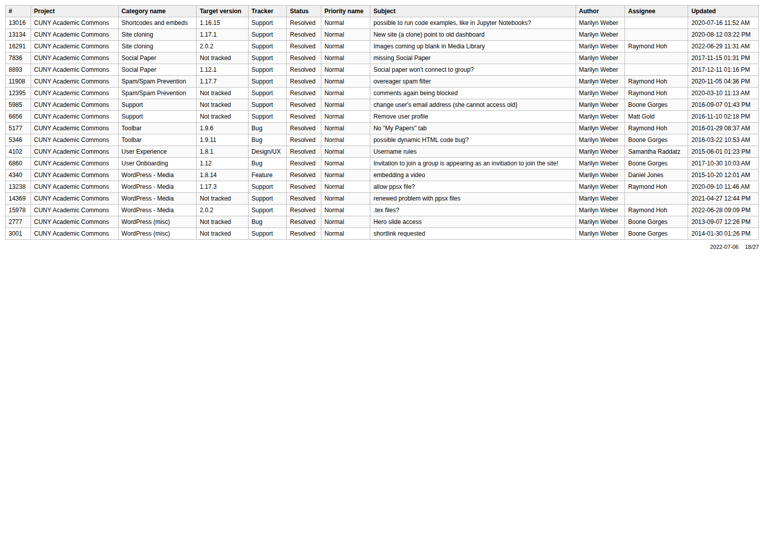| # | Project | Category name | Target version | Tracker | Status | Priority name | Subject | Author | Assignee | Updated |
| --- | --- | --- | --- | --- | --- | --- | --- | --- | --- | --- |
| 13016 | CUNY Academic Commons | Shortcodes and embeds | 1.16.15 | Support | Resolved | Normal | possible to run code examples, like in Jupyter Notebooks? | Marilyn Weber | | 2020-07-16 11:52 AM |
| 13134 | CUNY Academic Commons | Site cloning | 1.17.1 | Support | Resolved | Normal | New site (a clone) point to old dashboard | Marilyn Weber | | 2020-08-12 03:22 PM |
| 16291 | CUNY Academic Commons | Site cloning | 2.0.2 | Support | Resolved | Normal | Images coming up blank in Media Library | Marilyn Weber | Raymond Hoh | 2022-06-29 11:31 AM |
| 7836 | CUNY Academic Commons | Social Paper | Not tracked | Support | Resolved | Normal | missing Social Paper | Marilyn Weber | | 2017-11-15 01:31 PM |
| 8893 | CUNY Academic Commons | Social Paper | 1.12.1 | Support | Resolved | Normal | Social paper won't connect to group? | Marilyn Weber | | 2017-12-11 01:16 PM |
| 11908 | CUNY Academic Commons | Spam/Spam Prevention | 1.17.7 | Support | Resolved | Normal | overeager spam filter | Marilyn Weber | Raymond Hoh | 2020-11-05 04:36 PM |
| 12395 | CUNY Academic Commons | Spam/Spam Prevention | Not tracked | Support | Resolved | Normal | comments again being blocked | Marilyn Weber | Raymond Hoh | 2020-03-10 11:13 AM |
| 5985 | CUNY Academic Commons | Support | Not tracked | Support | Resolved | Normal | change user's email address (she cannot access old) | Marilyn Weber | Boone Gorges | 2016-09-07 01:43 PM |
| 6656 | CUNY Academic Commons | Support | Not tracked | Support | Resolved | Normal | Remove user profile | Marilyn Weber | Matt Gold | 2016-11-10 02:18 PM |
| 5177 | CUNY Academic Commons | Toolbar | 1.9.6 | Bug | Resolved | Normal | No "My Papers" tab | Marilyn Weber | Raymond Hoh | 2016-01-29 08:37 AM |
| 5346 | CUNY Academic Commons | Toolbar | 1.9.11 | Bug | Resolved | Normal | possible dynamic HTML code bug? | Marilyn Weber | Boone Gorges | 2016-03-22 10:53 AM |
| 4102 | CUNY Academic Commons | User Experience | 1.8.1 | Design/UX | Resolved | Normal | Username rules | Marilyn Weber | Samantha Raddatz | 2015-06-01 01:23 PM |
| 6860 | CUNY Academic Commons | User Onboarding | 1.12 | Bug | Resolved | Normal | Invitation to join a group is appearing as an invitiation to join the site! | Marilyn Weber | Boone Gorges | 2017-10-30 10:03 AM |
| 4340 | CUNY Academic Commons | WordPress - Media | 1.8.14 | Feature | Resolved | Normal | embedding a video | Marilyn Weber | Daniel Jones | 2015-10-20 12:01 AM |
| 13238 | CUNY Academic Commons | WordPress - Media | 1.17.3 | Support | Resolved | Normal | allow ppsx file? | Marilyn Weber | Raymond Hoh | 2020-09-10 11:46 AM |
| 14369 | CUNY Academic Commons | WordPress - Media | Not tracked | Support | Resolved | Normal | renewed problem with ppsx files | Marilyn Weber | | 2021-04-27 12:44 PM |
| 15978 | CUNY Academic Commons | WordPress - Media | 2.0.2 | Support | Resolved | Normal | .tex files? | Marilyn Weber | Raymond Hoh | 2022-06-28 09:09 PM |
| 2777 | CUNY Academic Commons | WordPress (misc) | Not tracked | Bug | Resolved | Normal | Hero slide access | Marilyn Weber | Boone Gorges | 2013-09-07 12:26 PM |
| 3001 | CUNY Academic Commons | WordPress (misc) | Not tracked | Support | Resolved | Normal | shortlink requested | Marilyn Weber | Boone Gorges | 2014-01-30 01:26 PM |
2022-07-06 18/27